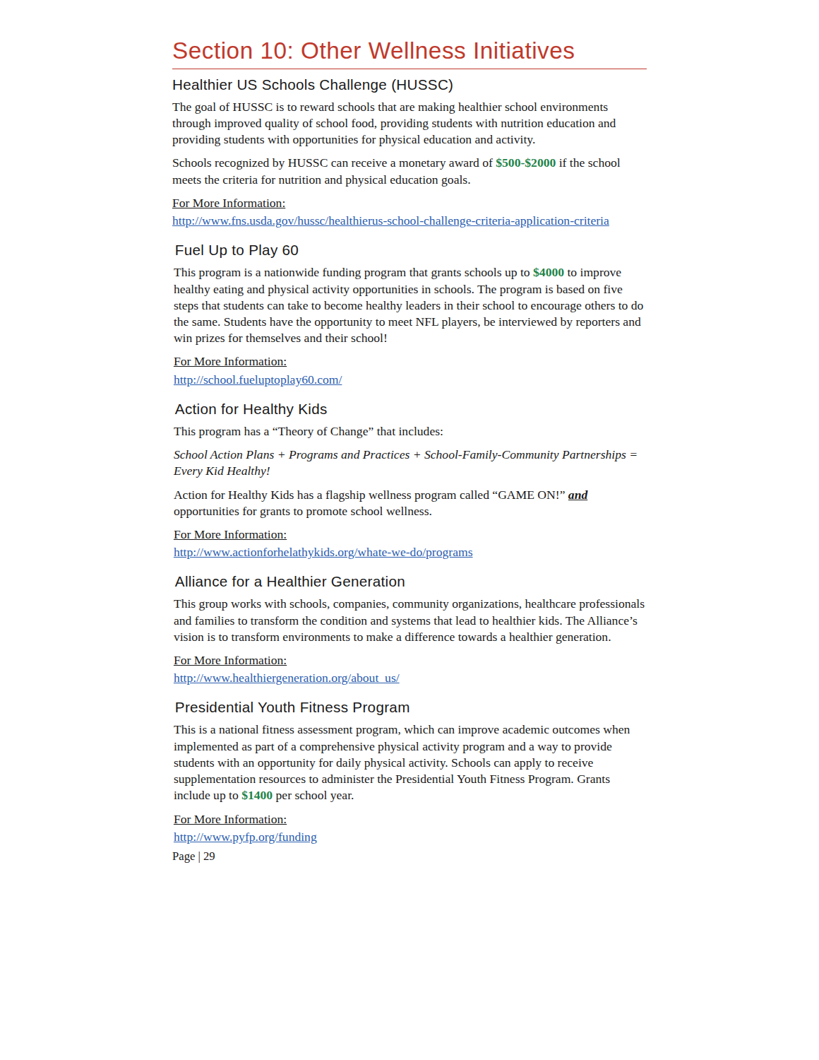Section 10: Other Wellness Initiatives
Healthier US Schools Challenge (HUSSC)
The goal of HUSSC is to reward schools that are making healthier school environments through improved quality of school food, providing students with nutrition education and providing students with opportunities for physical education and activity.
Schools recognized by HUSSC can receive a monetary award of $500-$2000 if the school meets the criteria for nutrition and physical education goals.
For More Information:
http://www.fns.usda.gov/hussc/healthierus-school-challenge-criteria-application-criteria
Fuel Up to Play 60
This program is a nationwide funding program that grants schools up to $4000 to improve healthy eating and physical activity opportunities in schools. The program is based on five steps that students can take to become healthy leaders in their school to encourage others to do the same. Students have the opportunity to meet NFL players, be interviewed by reporters and win prizes for themselves and their school!
For More Information:
http://school.fueluptoplay60.com/
Action for Healthy Kids
This program has a “Theory of Change” that includes:
School Action Plans + Programs and Practices + School-Family-Community Partnerships = Every Kid Healthy!
Action for Healthy Kids has a flagship wellness program called “GAME ON!” and opportunities for grants to promote school wellness.
For More Information:
http://www.actionforhelathykids.org/whate-we-do/programs
Alliance for a Healthier Generation
This group works with schools, companies, community organizations, healthcare professionals and families to transform the condition and systems that lead to healthier kids. The Alliance’s vision is to transform environments to make a difference towards a healthier generation.
For More Information:
http://www.healthiergeneration.org/about_us/
Presidential Youth Fitness Program
This is a national fitness assessment program, which can improve academic outcomes when implemented as part of a comprehensive physical activity program and a way to provide students with an opportunity for daily physical activity. Schools can apply to receive supplementation resources to administer the Presidential Youth Fitness Program. Grants include up to $1400 per school year.
For More Information:
http://www.pyfp.org/funding
Page | 29